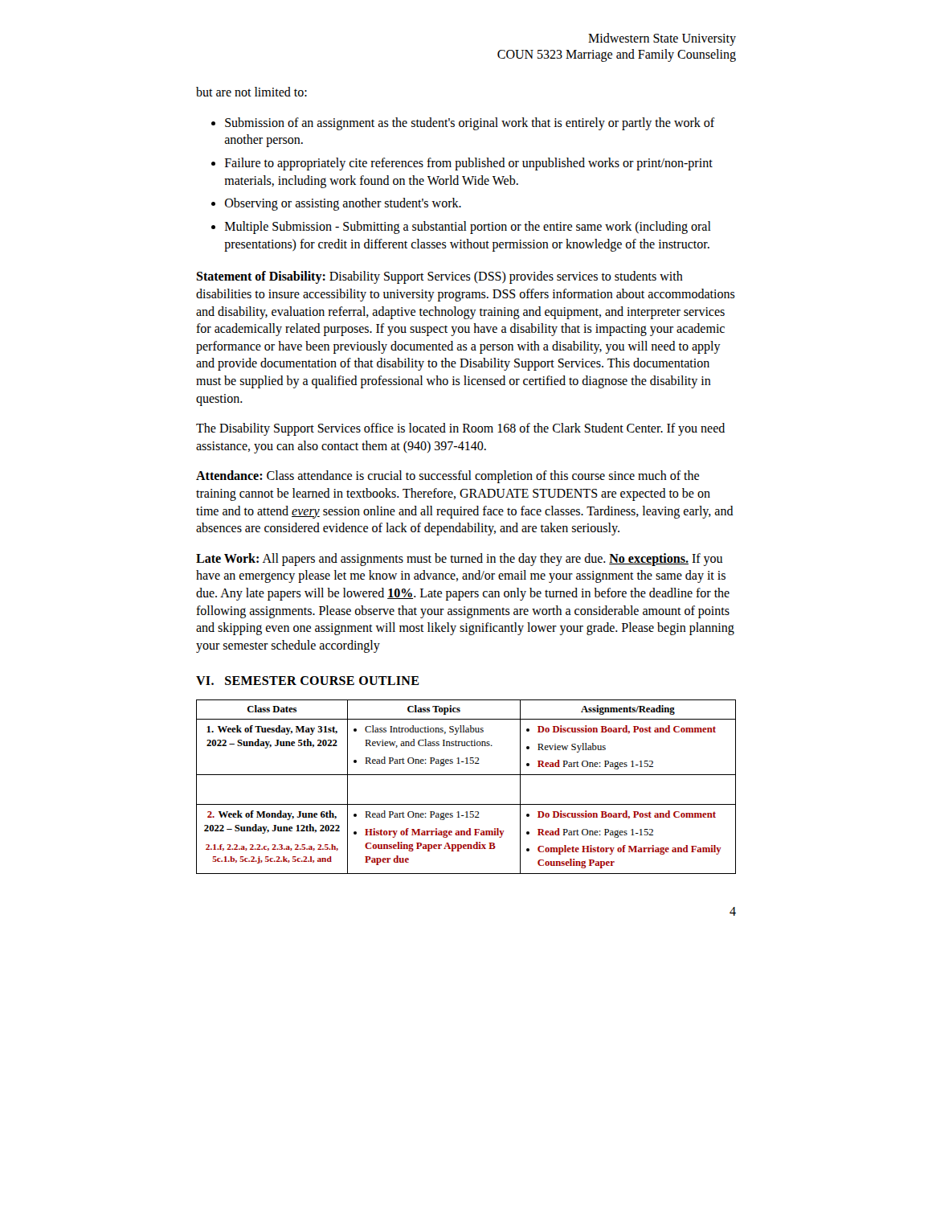Midwestern State University COUN 5323 Marriage and Family Counseling
but are not limited to:
Submission of an assignment as the student's original work that is entirely or partly the work of another person.
Failure to appropriately cite references from published or unpublished works or print/non-print materials, including work found on the World Wide Web.
Observing or assisting another student's work.
Multiple Submission - Submitting a substantial portion or the entire same work (including oral presentations) for credit in different classes without permission or knowledge of the instructor.
Statement of Disability: Disability Support Services (DSS) provides services to students with disabilities to insure accessibility to university programs. DSS offers information about accommodations and disability, evaluation referral, adaptive technology training and equipment, and interpreter services for academically related purposes. If you suspect you have a disability that is impacting your academic performance or have been previously documented as a person with a disability, you will need to apply and provide documentation of that disability to the Disability Support Services. This documentation must be supplied by a qualified professional who is licensed or certified to diagnose the disability in question.
The Disability Support Services office is located in Room 168 of the Clark Student Center. If you need assistance, you can also contact them at (940) 397-4140.
Attendance: Class attendance is crucial to successful completion of this course since much of the training cannot be learned in textbooks. Therefore, GRADUATE STUDENTS are expected to be on time and to attend every session online and all required face to face classes. Tardiness, leaving early, and absences are considered evidence of lack of dependability, and are taken seriously.
Late Work: All papers and assignments must be turned in the day they are due. No exceptions. If you have an emergency please let me know in advance, and/or email me your assignment the same day it is due. Any late papers will be lowered 10%. Late papers can only be turned in before the deadline for the following assignments. Please observe that your assignments are worth a considerable amount of points and skipping even one assignment will most likely significantly lower your grade. Please begin planning your semester schedule accordingly
VI. SEMESTER COURSE OUTLINE
| Class Dates | Class Topics | Assignments/Reading |
| --- | --- | --- |
| 1. Week of Tuesday, May 31st, 2022 – Sunday, June 5th, 2022 | Class Introductions, Syllabus Review, and Class Instructions. Read Part One: Pages 1-152 | Do Discussion Board, Post and Comment Review Syllabus Read Part One: Pages 1-152 |
| 2. Week of Monday, June 6th, 2022 – Sunday, June 12th, 2022 2.1.f, 2.2.a, 2.2.c, 2.3.a, 2.5.a, 2.5.h, 5c.1.b, 5c.2.j, 5c.2.k, 5c.2.l, and | Read Part One: Pages 1-152 History of Marriage and Family Counseling Paper Appendix B Paper due | Do Discussion Board, Post and Comment Read Part One: Pages 1-152 Complete History of Marriage and Family Counseling Paper |
4